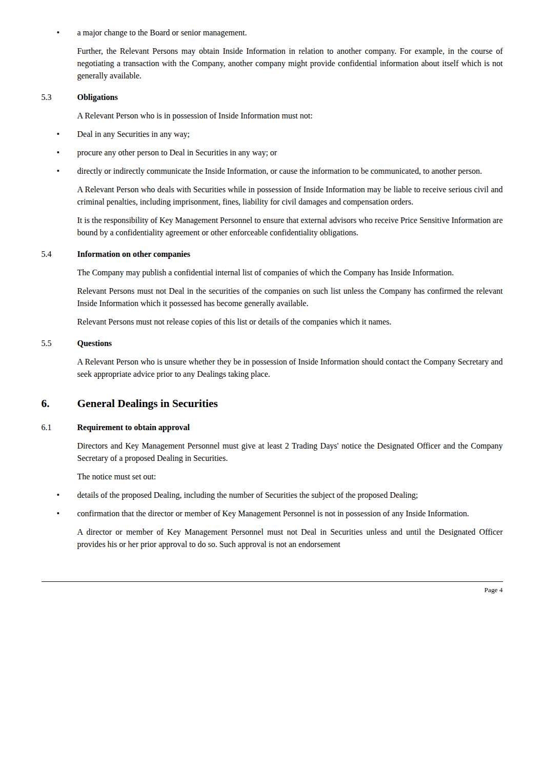a major change to the Board or senior management.
Further, the Relevant Persons may obtain Inside Information in relation to another company. For example, in the course of negotiating a transaction with the Company, another company might provide confidential information about itself which is not generally available.
5.3
Obligations
A Relevant Person who is in possession of Inside Information must not:
Deal in any Securities in any way;
procure any other person to Deal in Securities in any way; or
directly or indirectly communicate the Inside Information, or cause the information to be communicated, to another person.
A Relevant Person who deals with Securities while in possession of Inside Information may be liable to receive serious civil and criminal penalties, including imprisonment, fines, liability for civil damages and compensation orders.
It is the responsibility of Key Management Personnel to ensure that external advisors who receive Price Sensitive Information are bound by a confidentiality agreement or other enforceable confidentiality obligations.
5.4
Information on other companies
The Company may publish a confidential internal list of companies of which the Company has Inside Information.
Relevant Persons must not Deal in the securities of the companies on such list unless the Company has confirmed the relevant Inside Information which it possessed has become generally available.
Relevant Persons must not release copies of this list or details of the companies which it names.
5.5
Questions
A Relevant Person who is unsure whether they be in possession of Inside Information should contact the Company Secretary and seek appropriate advice prior to any Dealings taking place.
6. General Dealings in Securities
6.1
Requirement to obtain approval
Directors and Key Management Personnel must give at least 2 Trading Days' notice the Designated Officer and the Company Secretary of a proposed Dealing in Securities.
The notice must set out:
details of the proposed Dealing, including the number of Securities the subject of the proposed Dealing;
confirmation that the director or member of Key Management Personnel is not in possession of any Inside Information.
A director or member of Key Management Personnel must not Deal in Securities unless and until the Designated Officer provides his or her prior approval to do so. Such approval is not an endorsement
Page 4